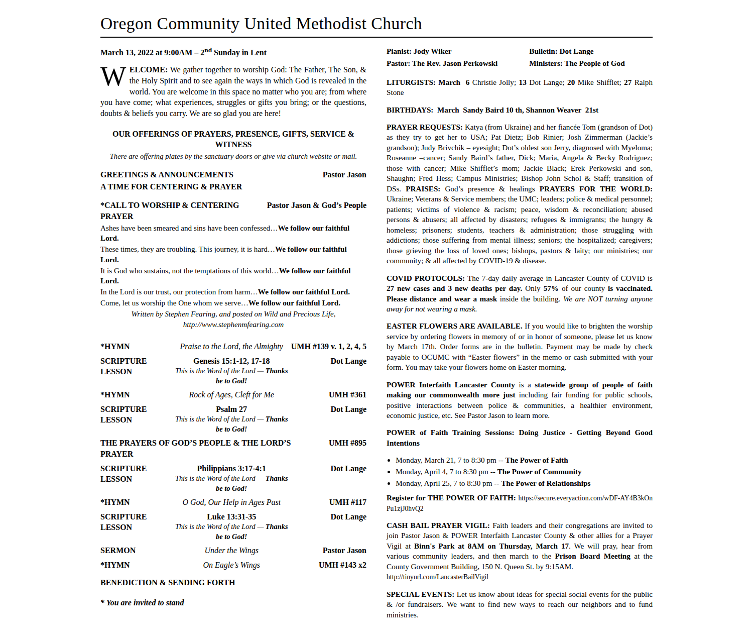Oregon Community United Methodist Church
March 13, 2022 at 9:00AM – 2nd Sunday in Lent
WELCOME: We gather together to worship God: The Father, The Son, & the Holy Spirit and to see again the ways in which God is revealed in the world. You are welcome in this space no matter who you are; from where you have come; what experiences, struggles or gifts you bring; or the questions, doubts & beliefs you carry. We are so glad you are here!
OUR OFFERINGS OF PRAYERS, PRESENCE, GIFTS, SERVICE & WITNESS
There are offering plates by the sanctuary doors or give via church website or mail.
GREETINGS & ANNOUNCEMENTS Pastor Jason
A TIME FOR CENTERING & PRAYER
*CALL TO WORSHIP & CENTERING PRAYER Pastor Jason & God’s People
Ashes have been smeared and sins have been confessed…We follow our faithful Lord.
These times, they are troubling. This journey, it is hard…We follow our faithful Lord.
It is God who sustains, not the temptations of this world…We follow our faithful Lord.
In the Lord is our trust, our protection from harm…We follow our faithful Lord.
Come, let us worship the One whom we serve…We follow our faithful Lord.
Written by Stephen Fearing, and posted on Wild and Precious Life, http://www.stephenmfearing.com
| *HYMN | Praise to the Lord, the Almighty | UMH #139 v. 1, 2, 4, 5 |
| SCRIPTURE LESSON | Genesis 15:1-12, 17-18 This is the Word of the Lord — Thanks be to God! | Dot Lange |
| *HYMN | Rock of Ages, Cleft for Me | UMH #361 |
| SCRIPTURE LESSON | Psalm 27 This is the Word of the Lord — Thanks be to God! | Dot Lange |
| THE PRAYERS OF GOD’S PEOPLE & THE LORD’S PRAYER | UMH #895 |
| SCRIPTURE LESSON | Philippians 3:17-4:1 This is the Word of the Lord — Thanks be to God! | Dot Lange |
| *HYMN | O God, Our Help in Ages Past | UMH #117 |
| SCRIPTURE LESSON | Luke 13:31-35 This is the Word of the Lord — Thanks be to God! | Dot Lange |
| SERMON | Under the Wings | Pastor Jason |
| *HYMN | On Eagle’s Wings | UMH #143 x2 |
BENEDICTION & SENDING FORTH
* You are invited to stand
| Pianist: Jody Wiker | Bulletin: Dot Lange |
| Pastor: The Rev. Jason Perkowski | Ministers: The People of God |
LITURGISTS: March 6 Christie Jolly; 13 Dot Lange; 20 Mike Shifflet; 27 Ralph Stone
BIRTHDAYS: March Sandy Baird 10 th, Shannon Weaver 21st
PRAYER REQUESTS: Katya (from Ukraine) and her fiancée Tom (grandson of Dot) as they try to get her to USA; Pat Dietz; Bob Rinier; Josh Zimmerman (Jackie’s grandson); Judy Brivchik – eyesight; Dot’s oldest son Jerry, diagnosed with Myeloma; Roseanne –cancer; Sandy Baird’s father, Dick; Maria, Angela & Becky Rodriguez; those with cancer; Mike Shifflet’s mom; Jackie Black; Erek Perkowski and son, Shaughn; Fred Hess; Campus Ministries; Bishop John Schol & Staff; transition of DSs. PRAISES: God’s presence & healings PRAYERS FOR THE WORLD: Ukraine; Veterans & Service members; the UMC; leaders; police & medical personnel; patients; victims of violence & racism; peace, wisdom & reconciliation; abused persons & abusers; all affected by disasters; refugees & immigrants; the hungry & homeless; prisoners; students, teachers & administration; those struggling with addictions; those suffering from mental illness; seniors; the hospitalized; caregivers; those grieving the loss of loved ones; bishops, pastors & laity; our ministries; our community; & all affected by COVID-19 & disease.
COVID PROTOCOLS: The 7-day daily average in Lancaster County of COVID is 27 new cases and 3 new deaths per day. Only 57% of our county is vaccinated. Please distance and wear a mask inside the building. We are NOT turning anyone away for not wearing a mask.
EASTER FLOWERS ARE AVAILABLE. If you would like to brighten the worship service by ordering flowers in memory of or in honor of someone, please let us know by March 17th. Order forms are in the bulletin. Payment may be made by check payable to OCUMC with “Easter flowers” in the memo or cash submitted with your form. You may take your flowers home on Easter morning.
POWER Interfaith Lancaster County is a statewide group of people of faith making our commonwealth more just including fair funding for public schools, positive interactions between police & communities, a healthier environment, economic justice, etc. See Pastor Jason to learn more.
POWER of Faith Training Sessions: Doing Justice - Getting Beyond Good Intentions
Monday, March 21, 7 to 8:30 pm -- The Power of Faith
Monday, April 4, 7 to 8:30 pm -- The Power of Community
Monday, April 25, 7 to 8:30 pm -- The Power of Relationships
Register for THE POWER OF FAITH: https://secure.everyaction.com/wDF-AY4B3kOnPu1zjJ0hvQ2
CASH BAIL PRAYER VIGIL: Faith leaders and their congregations are invited to join Pastor Jason & POWER Interfaith Lancaster County & other allies for a Prayer Vigil at Binn's Park at 8AM on Thursday, March 17. We will pray, hear from various community leaders, and then march to the Prison Board Meeting at the County Government Building, 150 N. Queen St. by 9:15AM.
http://tinyurl.com/LancasterBailVigil
SPECIAL EVENTS: Let us know about ideas for special social events for the public & /or fundraisers. We want to find new ways to reach our neighbors and to fund ministries.